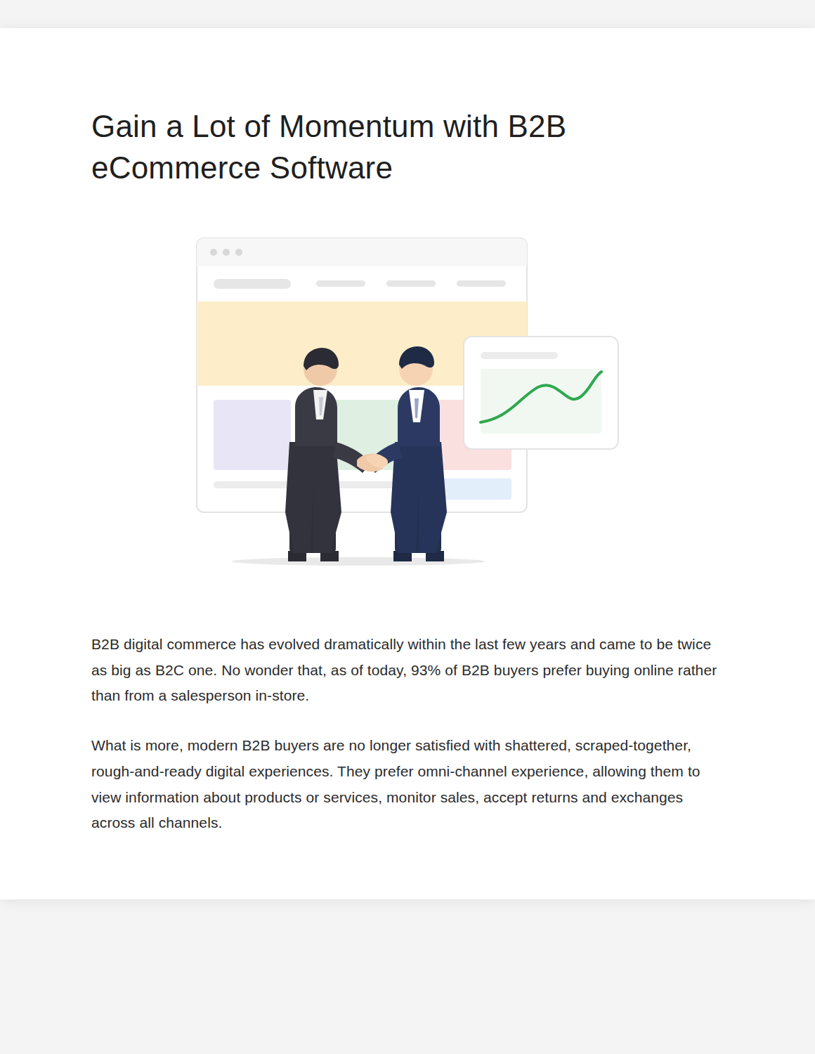Gain a Lot of Momentum with B2B eCommerce Software
Two businessmen shaking hands in front of a browser window with a rising sales chart Flat illustration: a browser window with placeholder bars and colored blocks, two men in suits shaking hands, and a card showing an upward green line graph.
B2B digital commerce has evolved dramatically within the last few years and came to be twice as big as B2C one. No wonder that, as of today, 93% of B2B buyers prefer buying online rather than from a salesperson in-store.
What is more, modern B2B buyers are no longer satisfied with shattered, scraped-together, rough-and-ready digital experiences. They prefer omni-channel experience, allowing them to view information about products or services, monitor sales, accept returns and exchanges across all channels.